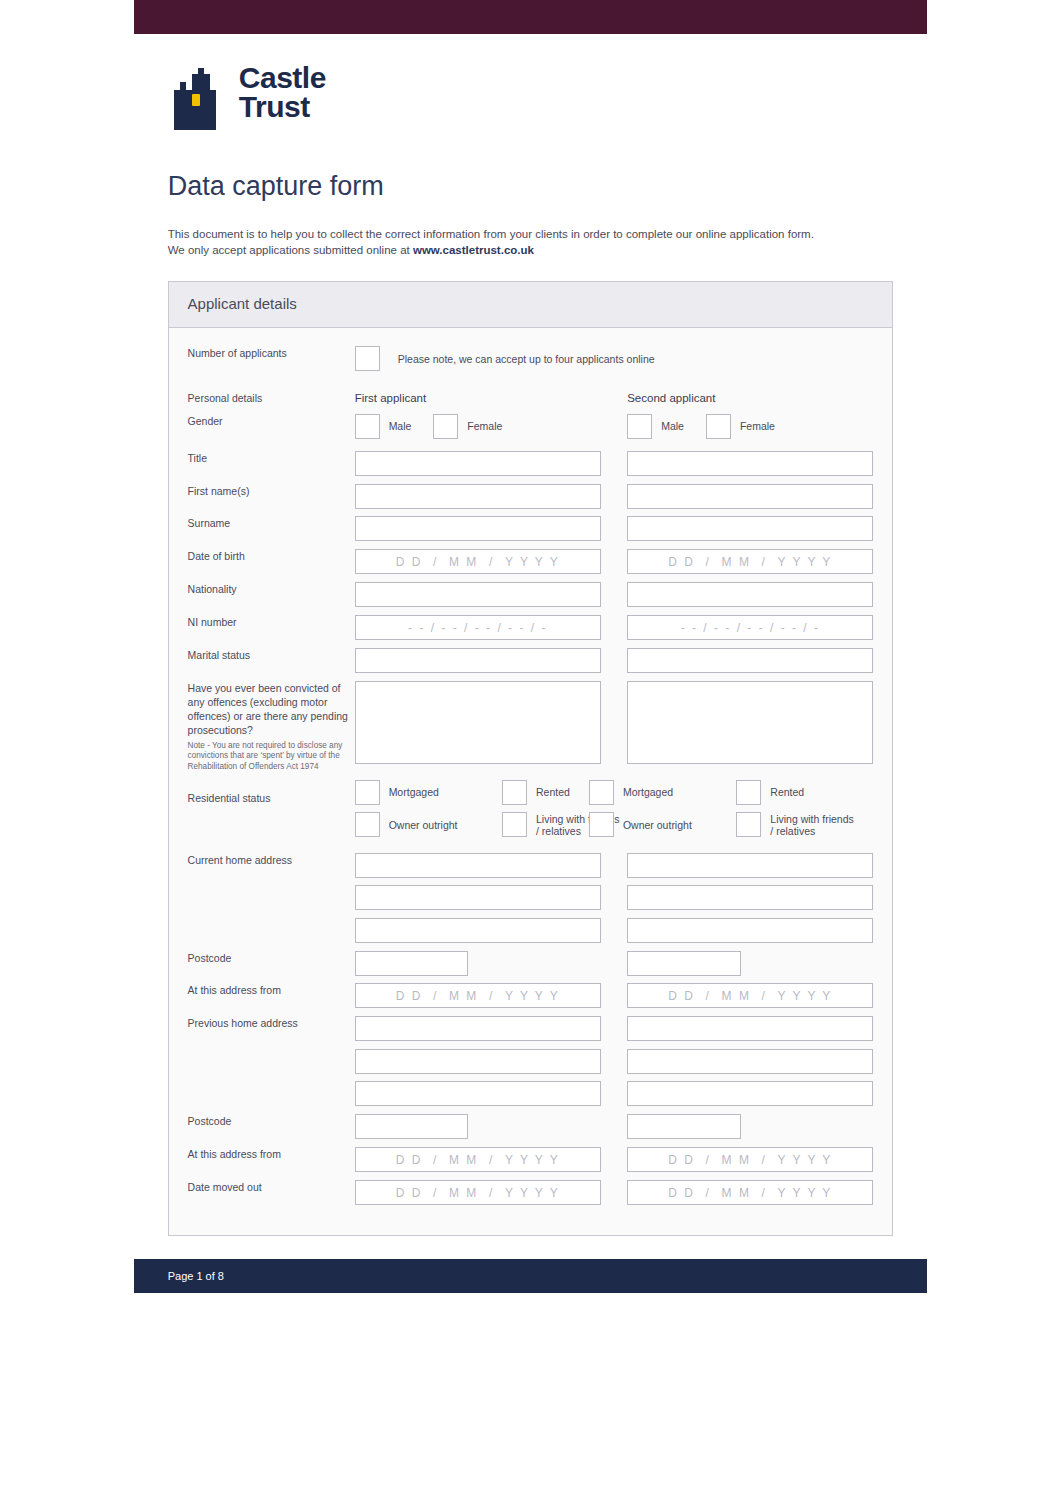Castle
Trust
Data capture form
This document is to help you to collect the correct information from your clients in order to complete our online application form. We only accept applications submitted online at www.castletrust.co.uk
Applicant details
| Number of applicants | Please note, we can accept up to four applicants online |
| Personal details | First applicant | | Second applicant |
| Gender | Male Female | | Male Female |
| Title | | | |
| First name(s) | | | |
| Surname | | | |
| Date of birth | D D / M M / Y Y Y Y | | D D / M M / Y Y Y Y |
| Nationality | | | |
| NI number | - - / - - / - - / - - / - | | - - / - - / - - / - - / - |
| Marital status | | | |
| Have you ever been convicted of any offences (excluding motor offences) or are there any pending prosecutions? Note - You are not required to disclose any convictions that are ‘spent’ by virtue of the Rehabilitation of Offenders Act 1974 | | | |
| Residential status | Mortgaged Rented Owner outright Living with friends / relatives Mortgaged Rented Owner outright Living with friends / relatives |
| Current home address | | | |
| Postcode | | | |
| At this address from | D D / M M / Y Y Y Y | | D D / M M / Y Y Y Y |
| Previous home address | | | |
| Postcode | | | |
| At this address from | D D / M M / Y Y Y Y | | D D / M M / Y Y Y Y |
| Date moved out | D D / M M / Y Y Y Y | | D D / M M / Y Y Y Y |
Page 1 of 8